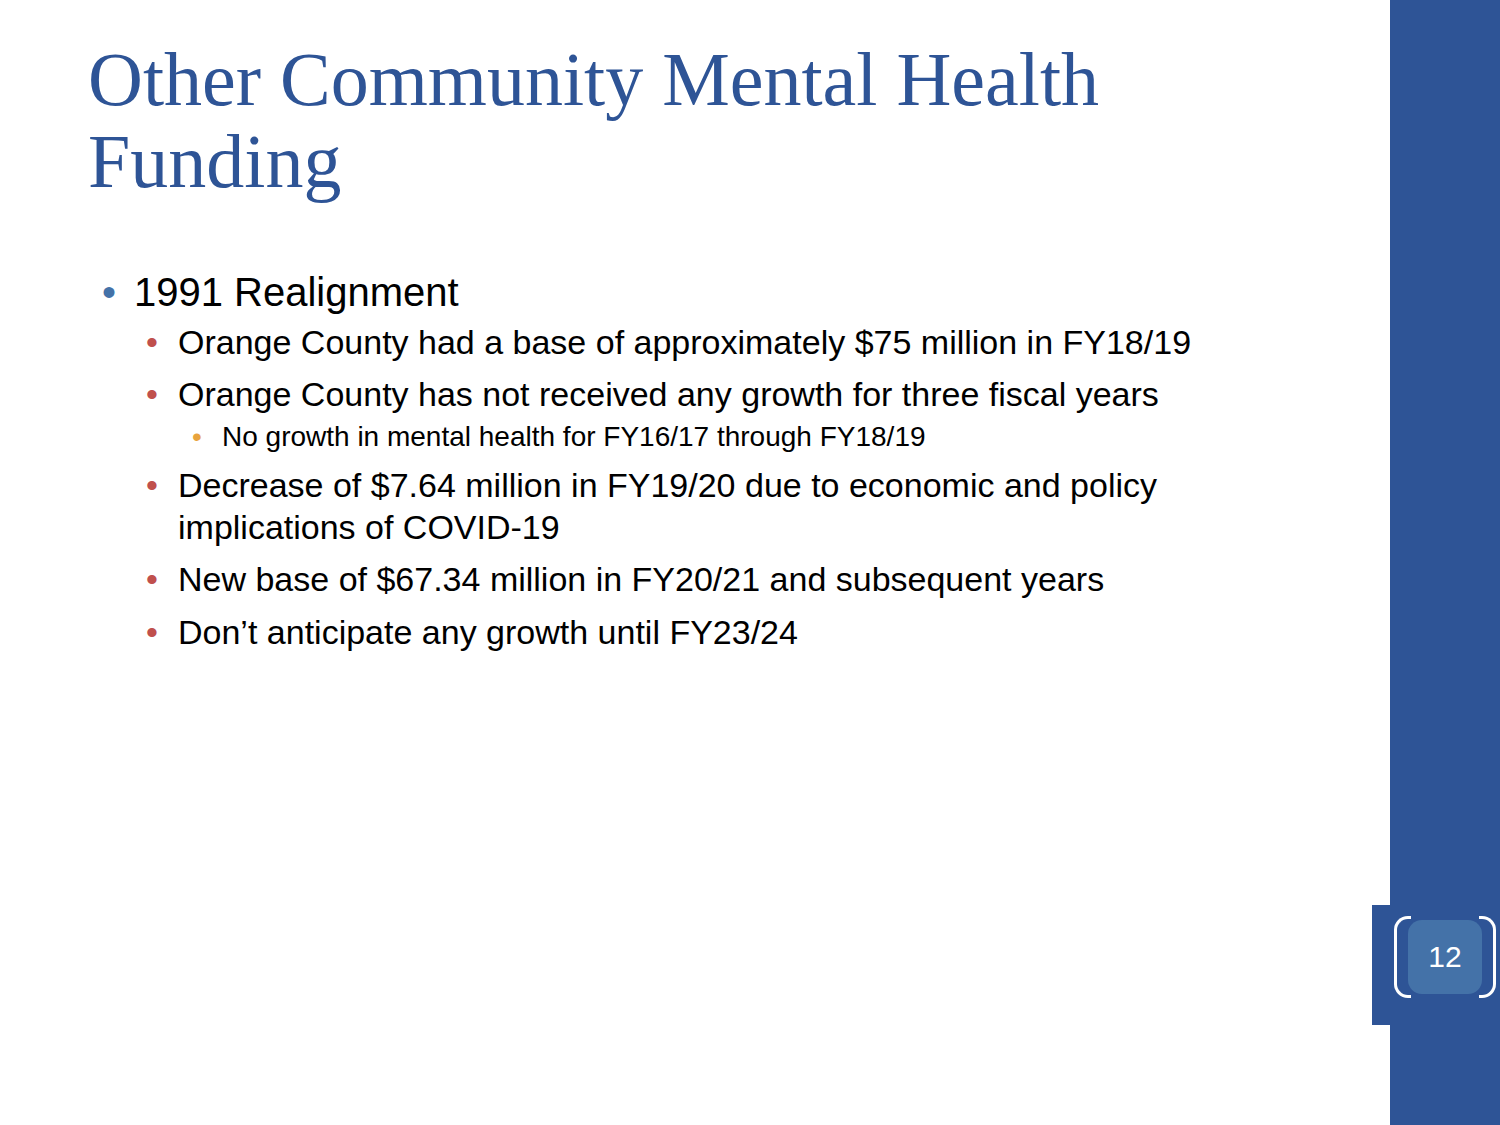12
Other Community Mental Health Funding
1991 Realignment
Orange County had a base of approximately $75 million in FY18/19
Orange County has not received any growth for three fiscal years
No growth in mental health for FY16/17 through FY18/19
Decrease of $7.64 million in FY19/20 due to economic and policy implications of COVID-19
New base of $67.34 million in FY20/21 and subsequent years
Don’t anticipate any growth until FY23/24